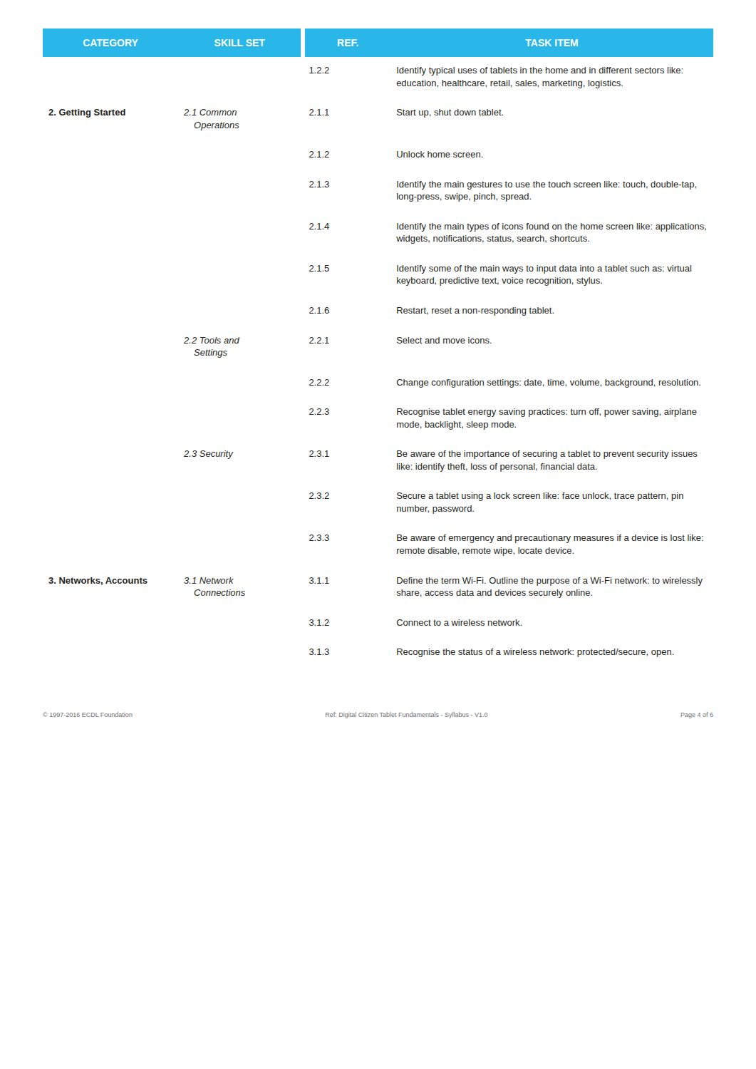| CATEGORY | SKILL SET | REF. | TASK ITEM |
| --- | --- | --- | --- |
| | | 1.2.2 | Identify typical uses of tablets in the home and in different sectors like: education, healthcare, retail, sales, marketing, logistics. |
| 2. Getting Started | 2.1 Common Operations | 2.1.1 | Start up, shut down tablet. |
| | | 2.1.2 | Unlock home screen. |
| | | 2.1.3 | Identify the main gestures to use the touch screen like: touch, double-tap, long-press, swipe, pinch, spread. |
| | | 2.1.4 | Identify the main types of icons found on the home screen like: applications, widgets, notifications, status, search, shortcuts. |
| | | 2.1.5 | Identify some of the main ways to input data into a tablet such as: virtual keyboard, predictive text, voice recognition, stylus. |
| | | 2.1.6 | Restart, reset a non-responding tablet. |
| | 2.2 Tools and Settings | 2.2.1 | Select and move icons. |
| | | 2.2.2 | Change configuration settings: date, time, volume, background, resolution. |
| | | 2.2.3 | Recognise tablet energy saving practices: turn off, power saving, airplane mode, backlight, sleep mode. |
| | 2.3 Security | 2.3.1 | Be aware of the importance of securing a tablet to prevent security issues like: identify theft, loss of personal, financial data. |
| | | 2.3.2 | Secure a tablet using a lock screen like: face unlock, trace pattern, pin number, password. |
| | | 2.3.3 | Be aware of emergency and precautionary measures if a device is lost like: remote disable, remote wipe, locate device. |
| 3. Networks, Accounts | 3.1 Network Connections | 3.1.1 | Define the term Wi-Fi. Outline the purpose of a Wi-Fi network: to wirelessly share, access data and devices securely online. |
| | | 3.1.2 | Connect to a wireless network. |
| | | 3.1.3 | Recognise the status of a wireless network: protected/secure, open. |
© 1997-2016 ECDL Foundation Ref: Digital Citizen Tablet Fundamentals - Syllabus - V1.0 Page 4 of 6